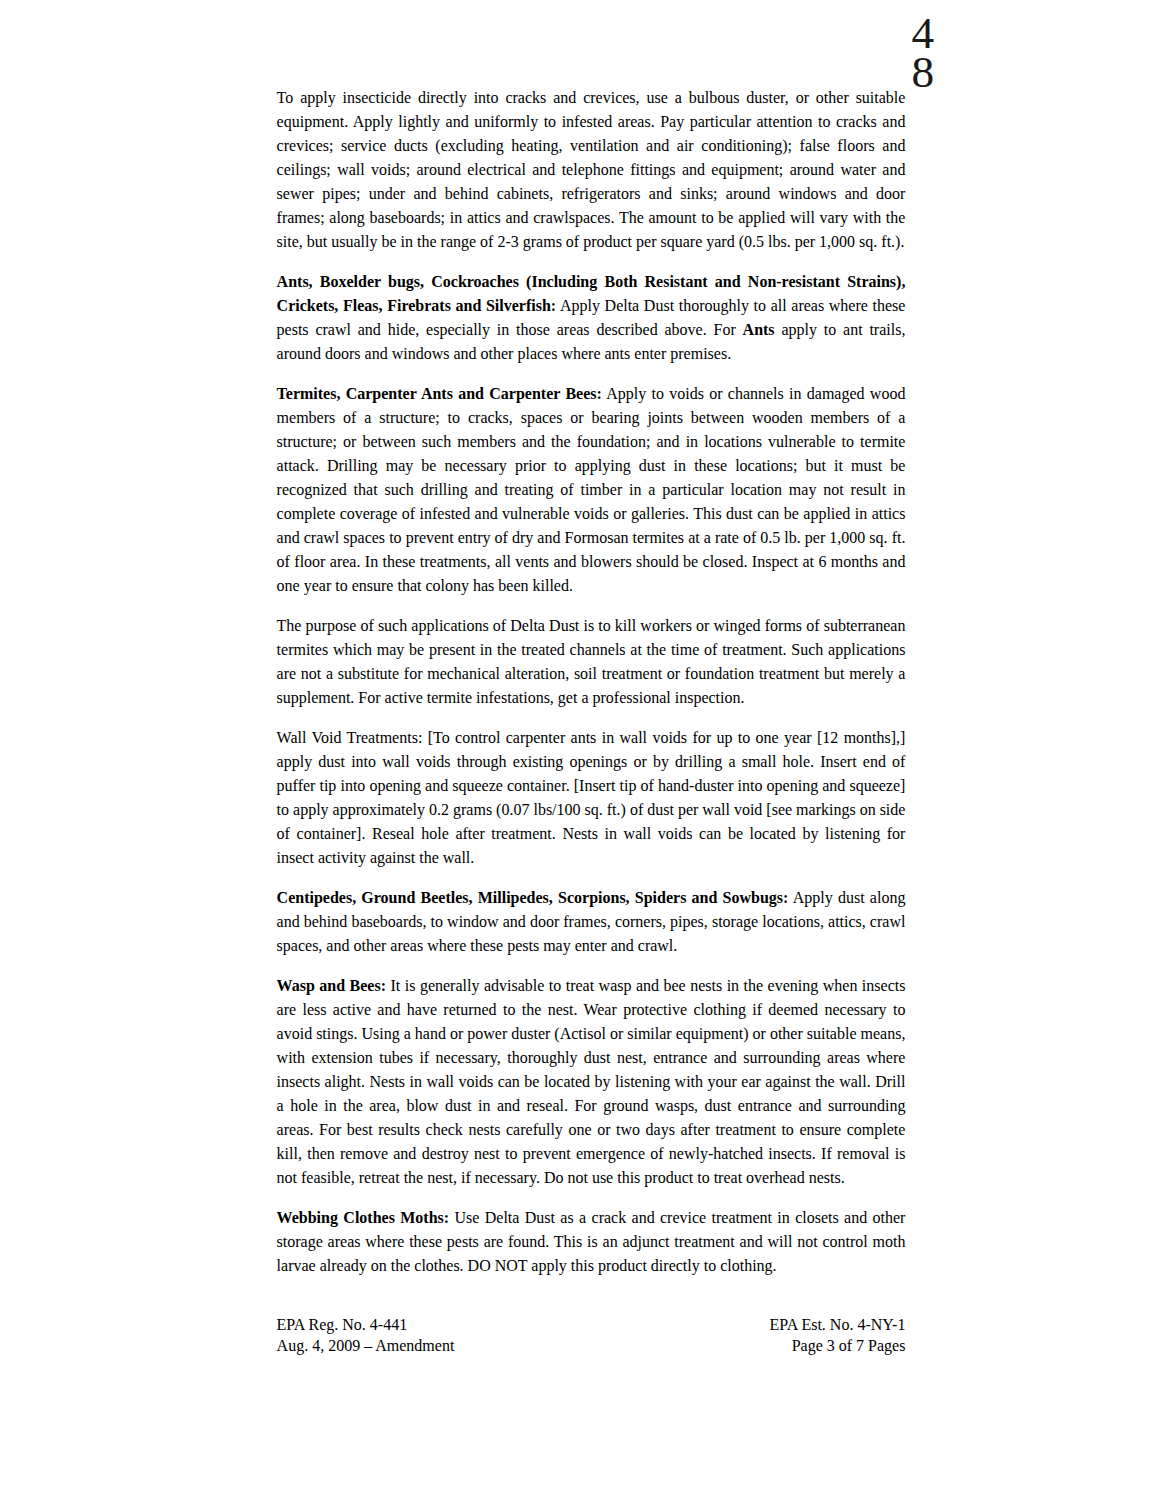4
8
To apply insecticide directly into cracks and crevices, use a bulbous duster, or other suitable equipment. Apply lightly and uniformly to infested areas. Pay particular attention to cracks and crevices; service ducts (excluding heating, ventilation and air conditioning); false floors and ceilings; wall voids; around electrical and telephone fittings and equipment; around water and sewer pipes; under and behind cabinets, refrigerators and sinks; around windows and door frames; along baseboards; in attics and crawlspaces. The amount to be applied will vary with the site, but usually be in the range of 2-3 grams of product per square yard (0.5 lbs. per 1,000 sq. ft.).
Ants, Boxelder bugs, Cockroaches (Including Both Resistant and Non-resistant Strains), Crickets, Fleas, Firebrats and Silverfish: Apply Delta Dust thoroughly to all areas where these pests crawl and hide, especially in those areas described above. For Ants apply to ant trails, around doors and windows and other places where ants enter premises.
Termites, Carpenter Ants and Carpenter Bees: Apply to voids or channels in damaged wood members of a structure; to cracks, spaces or bearing joints between wooden members of a structure; or between such members and the foundation; and in locations vulnerable to termite attack. Drilling may be necessary prior to applying dust in these locations; but it must be recognized that such drilling and treating of timber in a particular location may not result in complete coverage of infested and vulnerable voids or galleries. This dust can be applied in attics and crawl spaces to prevent entry of dry and Formosan termites at a rate of 0.5 lb. per 1,000 sq. ft. of floor area. In these treatments, all vents and blowers should be closed. Inspect at 6 months and one year to ensure that colony has been killed.
The purpose of such applications of Delta Dust is to kill workers or winged forms of subterranean termites which may be present in the treated channels at the time of treatment. Such applications are not a substitute for mechanical alteration, soil treatment or foundation treatment but merely a supplement. For active termite infestations, get a professional inspection.
Wall Void Treatments: [To control carpenter ants in wall voids for up to one year [12 months],] apply dust into wall voids through existing openings or by drilling a small hole. Insert end of puffer tip into opening and squeeze container. [Insert tip of hand-duster into opening and squeeze] to apply approximately 0.2 grams (0.07 lbs/100 sq. ft.) of dust per wall void [see markings on side of container]. Reseal hole after treatment. Nests in wall voids can be located by listening for insect activity against the wall.
Centipedes, Ground Beetles, Millipedes, Scorpions, Spiders and Sowbugs: Apply dust along and behind baseboards, to window and door frames, corners, pipes, storage locations, attics, crawl spaces, and other areas where these pests may enter and crawl.
Wasp and Bees: It is generally advisable to treat wasp and bee nests in the evening when insects are less active and have returned to the nest. Wear protective clothing if deemed necessary to avoid stings. Using a hand or power duster (Actisol or similar equipment) or other suitable means, with extension tubes if necessary, thoroughly dust nest, entrance and surrounding areas where insects alight. Nests in wall voids can be located by listening with your ear against the wall. Drill a hole in the area, blow dust in and reseal. For ground wasps, dust entrance and surrounding areas. For best results check nests carefully one or two days after treatment to ensure complete kill, then remove and destroy nest to prevent emergence of newly-hatched insects. If removal is not feasible, retreat the nest, if necessary. Do not use this product to treat overhead nests.
Webbing Clothes Moths: Use Delta Dust as a crack and crevice treatment in closets and other storage areas where these pests are found. This is an adjunct treatment and will not control moth larvae already on the clothes. DO NOT apply this product directly to clothing.
EPA Reg. No. 4-441
Aug. 4, 2009 – Amendment
EPA Est. No. 4-NY-1
Page 3 of 7 Pages